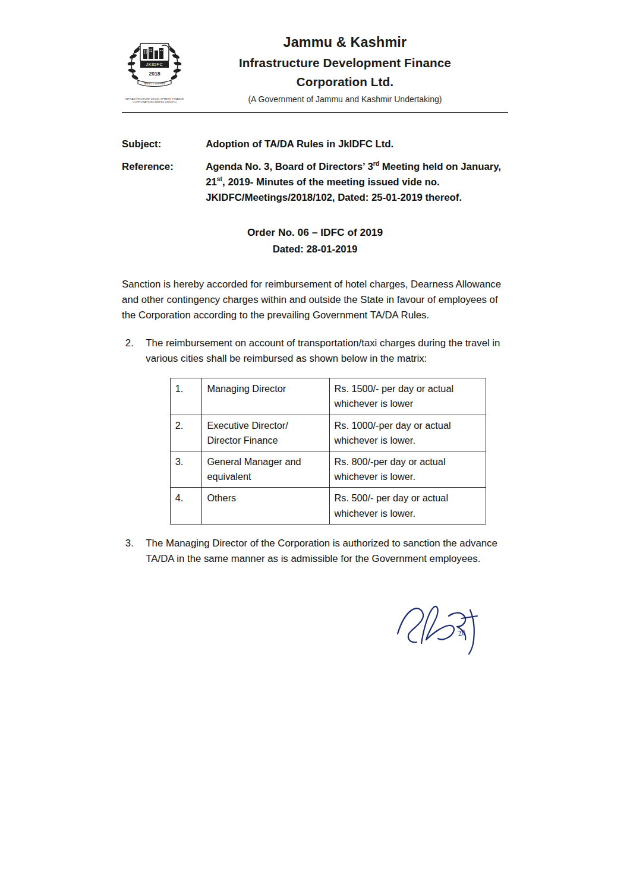JKIDFC 2018 JAMMU & KASHMIR
INFRASTRUCTURE DEVELOPMENT FINANCE CORPORATION LIMITED (JKIDFC)
Jammu & Kashmir
Infrastructure Development Finance Corporation Ltd.
(A Government of Jammu and Kashmir Undertaking)
Subject:
Adoption of TA/DA Rules in JkIDFC Ltd.
Reference:
Agenda No. 3, Board of Directors’ 3rd Meeting held on January, 21st, 2019- Minutes of the meeting issued vide no. JKIDFC/Meetings/2018/102, Dated: 25-01-2019 thereof.
Order No. 06 – IDFC of 2019
Dated: 28-01-2019
Sanction is hereby accorded for reimbursement of hotel charges, Dearness Allowance and other contingency charges within and outside the State in favour of employees of the Corporation according to the prevailing Government TA/DA Rules.
The reimbursement on account of transportation/taxi charges during the travel in various cities shall be reimbursed as shown below in the matrix:
| 1. | Managing Director | Rs. 1500/- per day or actual whichever is lower |
| 2. | Executive Director/ Director Finance | Rs. 1000/-per day or actual whichever is lower. |
| 3. | General Manager and equivalent | Rs. 800/-per day or actual whichever is lower. |
| 4. | Others | Rs. 500/- per day or actual whichever is lower. |
The Managing Director of the Corporation is authorized to sanction the advance TA/DA in the same manner as is admissible for the Government employees.
28